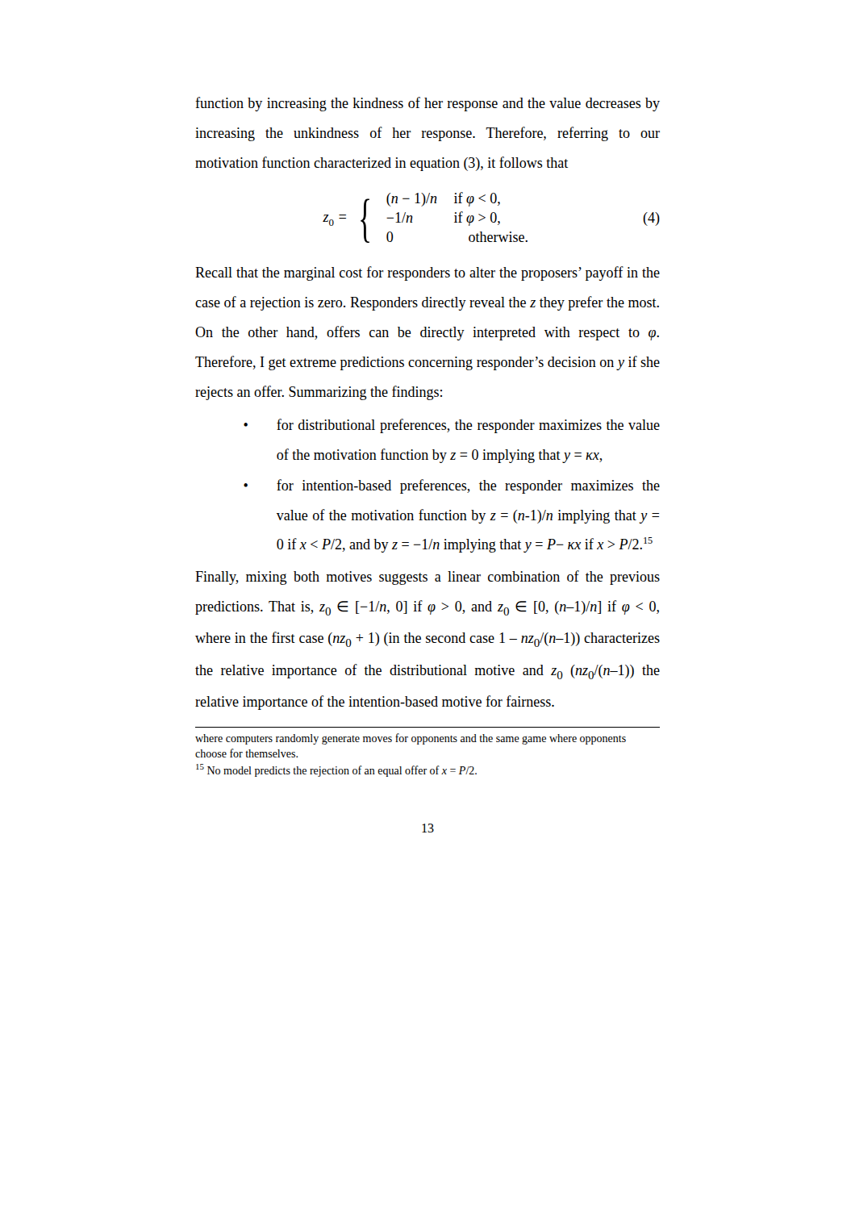function by increasing the kindness of her response and the value decreases by increasing the unkindness of her response. Therefore, referring to our motivation function characterized in equation (3), it follows that
z0 = {
| ( n − 1) / n | if φ < 0, |
| −1/ n | if φ > 0, |
| 0 | otherwise. |
(4)
Recall that the marginal cost for responders to alter the proposers’ payoff in the case of a rejection is zero. Responders directly reveal the z they prefer the most. On the other hand, offers can be directly interpreted with respect to φ. Therefore, I get extreme predictions concerning responder’s decision on y if she rejects an offer. Summarizing the findings:
for distributional preferences, the responder maximizes the value of the motivation function by z = 0 implying that y = κx,
for intention-based preferences, the responder maximizes the value of the motivation function by z = (n-1)/n implying that y = 0 if x < P/2, and by z = −1/n implying that y = P− κx if x > P/2.15
Finally, mixing both motives suggests a linear combination of the previous predictions. That is, z0 ∈ [−1/n, 0] if φ > 0, and z0 ∈ [0, (n–1)/n] if φ < 0, where in the first case (nz0 + 1) (in the second case 1 – nz0/(n–1)) characterizes the relative importance of the distributional motive and z0 (nz0/(n–1)) the relative importance of the intention-based motive for fairness.
where computers randomly generate moves for opponents and the same game where opponents choose for themselves.
15 No model predicts the rejection of an equal offer of x = P/2.
13